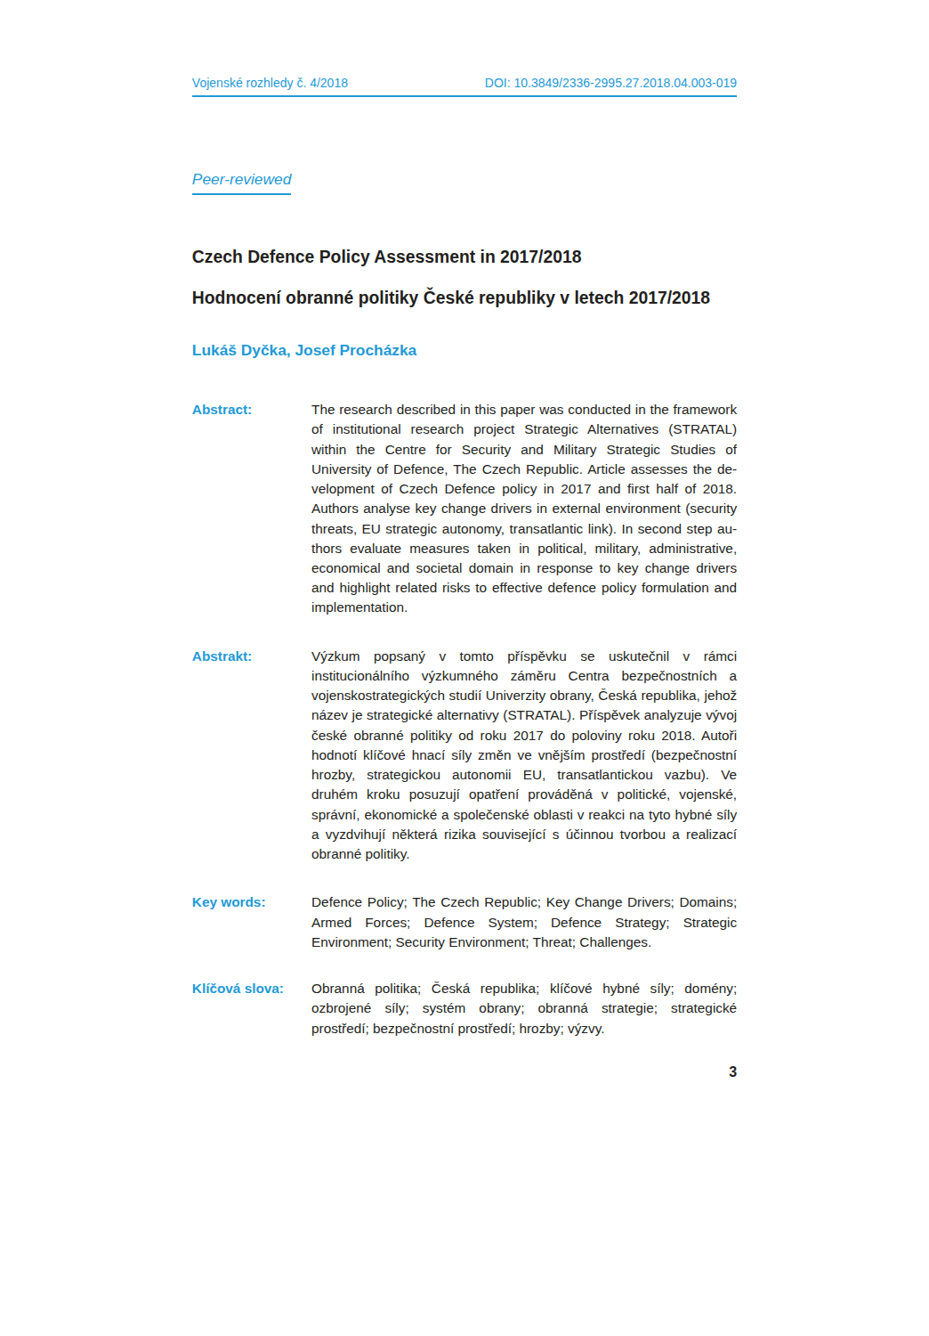Vojenské rozhledy č. 4/2018 DOI: 10.3849/2336-2995.27.2018.04.003-019
Peer-reviewed
Czech Defence Policy Assessment in 2017/2018
Hodnocení obranné politiky České republiky v letech 2017/2018
Lukáš Dyčka, Josef Procházka
Abstract:
The research described in this paper was conducted in the framework of institutional research project Strategic Alternatives (STRATAL) within the Centre for Security and Military Strategic Studies of University of Defence, The Czech Republic. Article assesses the development of Czech Defence policy in 2017 and first half of 2018. Authors analyse key change drivers in external environment (security threats, EU strategic autonomy, transatlantic link). In second step authors evaluate measures taken in political, military, administrative, economical and societal domain in response to key change drivers and highlight related risks to effective defence policy formulation and implementation.
Abstrakt:
Výzkum popsaný v tomto příspěvku se uskutečnil v rámci institucionálního výzkumného záměru Centra bezpečnostních a vojenskostrategických studií Univerzity obrany, Česká republika, jehož název je strategické alternativy (STRATAL). Příspěvek analyzuje vývoj české obranné politiky od roku 2017 do poloviny roku 2018. Autoři hodnotí klíčové hnací síly změn ve vnějším prostředí (bezpečnostní hrozby, strategickou autonomii EU, transatlantickou vazbu). Ve druhém kroku posuzují opatření prováděná v politické, vojenské, správní, ekonomické a společenské oblasti v reakci na tyto hybné síly a vyzdvihují některá rizika související s účinnou tvorbou a realizací obranné politiky.
Key words:
Defence Policy; The Czech Republic; Key Change Drivers; Domains; Armed Forces; Defence System; Defence Strategy; Strategic Environment; Security Environment; Threat; Challenges.
Klíčová slova:
Obranná politika; Česká republika; klíčové hybné síly; domény; ozbrojené síly; systém obrany; obranná strategie; strategické prostředí; bezpečnostní prostředí; hrozby; výzvy.
3